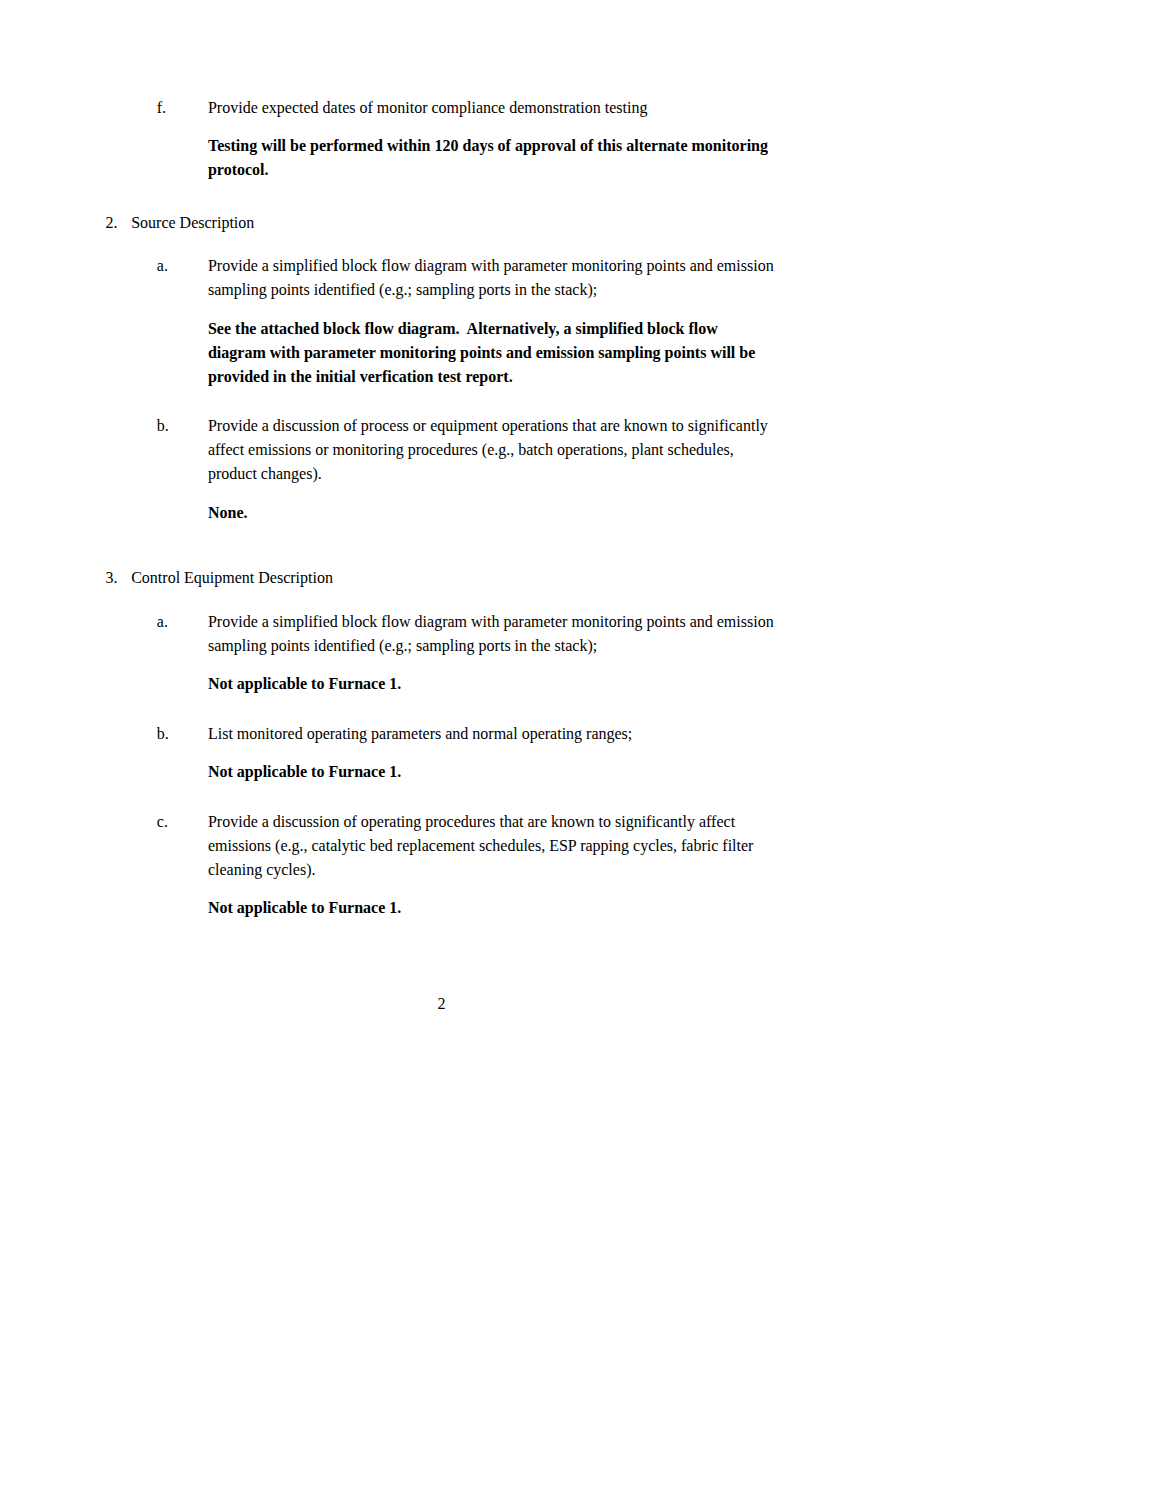f.
Provide expected dates of monitor compliance demonstration testing
Testing will be performed within 120 days of approval of this alternate monitoring protocol.
2. Source Description
a.
Provide a simplified block flow diagram with parameter monitoring points and emission sampling points identified (e.g.; sampling ports in the stack);
See the attached block flow diagram. Alternatively, a simplified block flow diagram with parameter monitoring points and emission sampling points will be provided in the initial verfication test report.
b.
Provide a discussion of process or equipment operations that are known to significantly affect emissions or monitoring procedures (e.g., batch operations, plant schedules, product changes).
None.
3. Control Equipment Description
a.
Provide a simplified block flow diagram with parameter monitoring points and emission sampling points identified (e.g.; sampling ports in the stack);
Not applicable to Furnace 1.
b.
List monitored operating parameters and normal operating ranges;
Not applicable to Furnace 1.
c.
Provide a discussion of operating procedures that are known to significantly affect emissions (e.g., catalytic bed replacement schedules, ESP rapping cycles, fabric filter cleaning cycles).
Not applicable to Furnace 1.
2